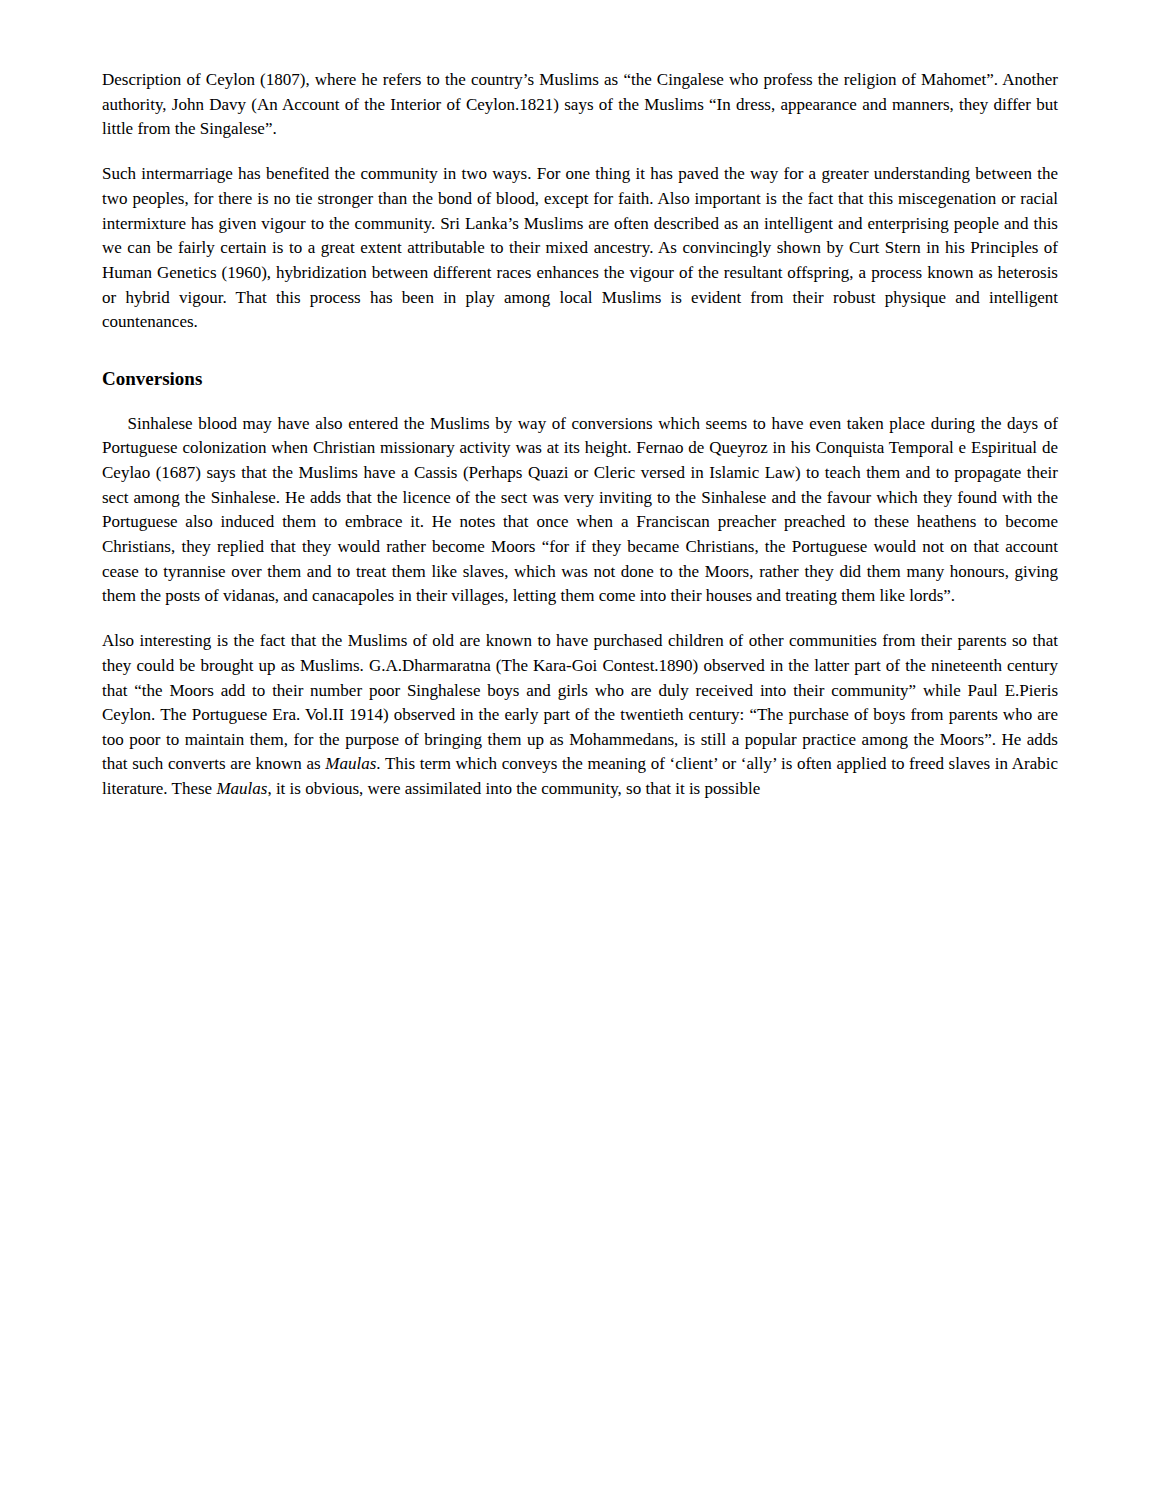Description of Ceylon (1807), where he refers to the country’s Muslims as “the Cingalese who profess the religion of Mahomet”. Another authority, John Davy (An Account of the Interior of Ceylon.1821) says of the Muslims “In dress, appearance and manners, they differ but little from the Singalese”.
Such intermarriage has benefited the community in two ways. For one thing it has paved the way for a greater understanding between the two peoples, for there is no tie stronger than the bond of blood, except for faith. Also important is the fact that this miscegenation or racial intermixture has given vigour to the community. Sri Lanka’s Muslims are often described as an intelligent and enterprising people and this we can be fairly certain is to a great extent attributable to their mixed ancestry. As convincingly shown by Curt Stern in his Principles of Human Genetics (1960), hybridization between different races enhances the vigour of the resultant offspring, a process known as heterosis or hybrid vigour. That this process has been in play among local Muslims is evident from their robust physique and intelligent countenances.
Conversions
Sinhalese blood may have also entered the Muslims by way of conversions which seems to have even taken place during the days of Portuguese colonization when Christian missionary activity was at its height. Fernao de Queyroz in his Conquista Temporal e Espiritual de Ceylao (1687) says that the Muslims have a Cassis (Perhaps Quazi or Cleric versed in Islamic Law) to teach them and to propagate their sect among the Sinhalese. He adds that the licence of the sect was very inviting to the Sinhalese and the favour which they found with the Portuguese also induced them to embrace it. He notes that once when a Franciscan preacher preached to these heathens to become Christians, they replied that they would rather become Moors “for if they became Christians, the Portuguese would not on that account cease to tyrannise over them and to treat them like slaves, which was not done to the Moors, rather they did them many honours, giving them the posts of vidanas, and canacapoles in their villages, letting them come into their houses and treating them like lords”.
Also interesting is the fact that the Muslims of old are known to have purchased children of other communities from their parents so that they could be brought up as Muslims. G.A.Dharmaratna (The Kara-Goi Contest.1890) observed in the latter part of the nineteenth century that “the Moors add to their number poor Singhalese boys and girls who are duly received into their community” while Paul E.Pieris Ceylon. The Portuguese Era. Vol.II 1914) observed in the early part of the twentieth century: “The purchase of boys from parents who are too poor to maintain them, for the purpose of bringing them up as Mohammedans, is still a popular practice among the Moors”. He adds that such converts are known as Maulas. This term which conveys the meaning of ‘client’ or ‘ally’ is often applied to freed slaves in Arabic literature. These Maulas, it is obvious, were assimilated into the community, so that it is possible